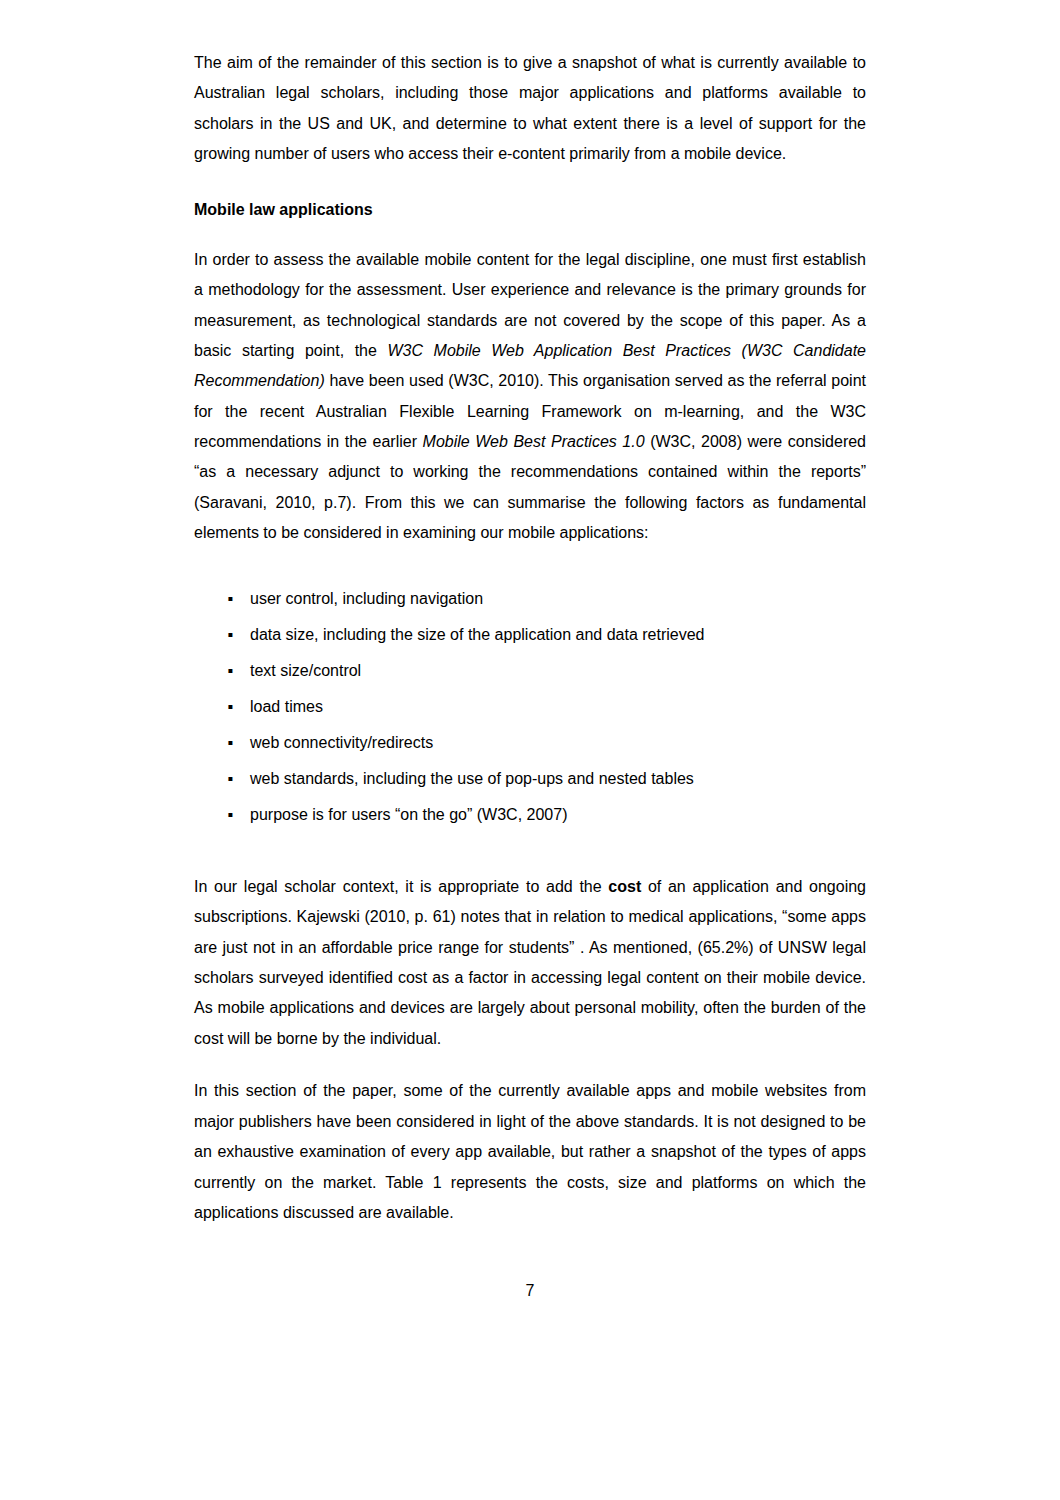The aim of the remainder of this section is to give a snapshot of what is currently available to Australian legal scholars, including those major applications and platforms available to scholars in the US and UK, and determine to what extent there is a level of support for the growing number of users who access their e-content primarily from a mobile device.
Mobile law applications
In order to assess the available mobile content for the legal discipline, one must first establish a methodology for the assessment. User experience and relevance is the primary grounds for measurement, as technological standards are not covered by the scope of this paper. As a basic starting point, the W3C Mobile Web Application Best Practices (W3C Candidate Recommendation) have been used (W3C, 2010). This organisation served as the referral point for the recent Australian Flexible Learning Framework on m-learning, and the W3C recommendations in the earlier Mobile Web Best Practices 1.0 (W3C, 2008) were considered “as a necessary adjunct to working the recommendations contained within the reports” (Saravani, 2010, p.7). From this we can summarise the following factors as fundamental elements to be considered in examining our mobile applications:
user control, including navigation
data size, including the size of the application and data retrieved
text size/control
load times
web connectivity/redirects
web standards, including the use of pop-ups and nested tables
purpose is for users “on the go” (W3C, 2007)
In our legal scholar context, it is appropriate to add the cost of an application and ongoing subscriptions. Kajewski (2010, p. 61) notes that in relation to medical applications, “some apps are just not in an affordable price range for students” . As mentioned, (65.2%) of UNSW legal scholars surveyed identified cost as a factor in accessing legal content on their mobile device. As mobile applications and devices are largely about personal mobility, often the burden of the cost will be borne by the individual.
In this section of the paper, some of the currently available apps and mobile websites from major publishers have been considered in light of the above standards. It is not designed to be an exhaustive examination of every app available, but rather a snapshot of the types of apps currently on the market. Table 1 represents the costs, size and platforms on which the applications discussed are available.
7